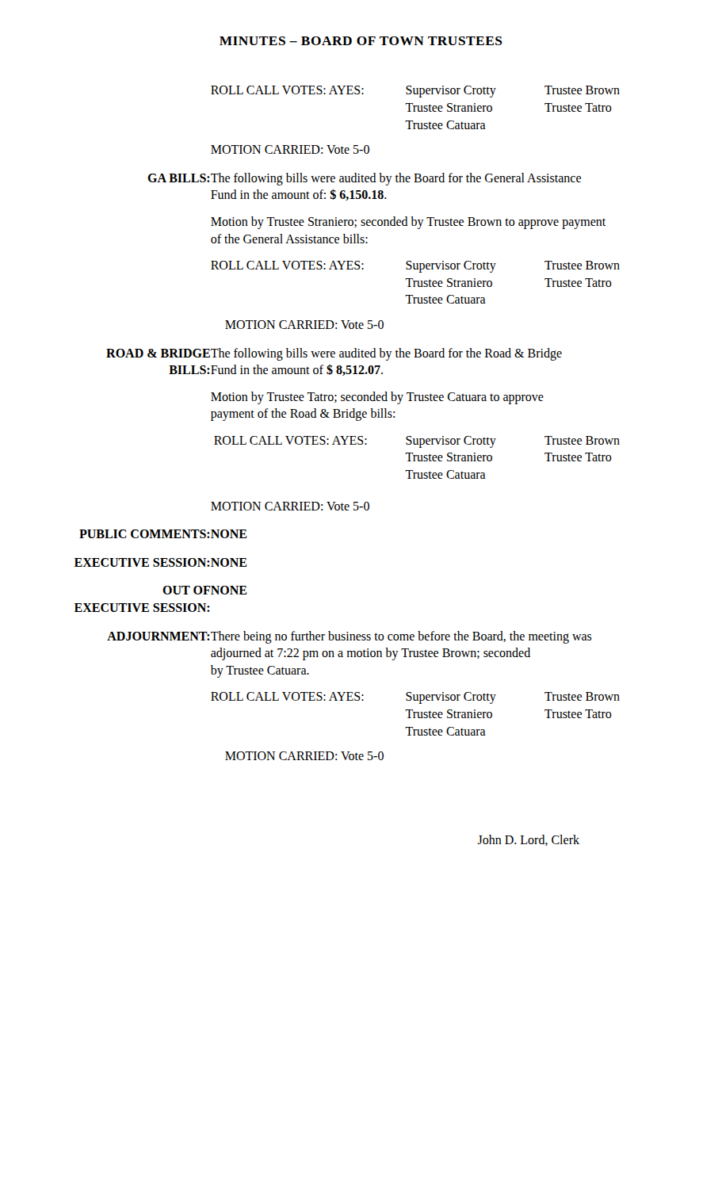MINUTES – BOARD OF TOWN TRUSTEES
| | / ROLL CALL VOTES: AYES: / Supervisor Crotty Trustee Straniero Trustee Catuara / Trustee Brown Trustee Tatro / MOTION CARRIED: Vote 5-0 |
| GA BILLS: | The following bills were audited by the Board for the General Assistance Fund in the amount of: $ 6,150.18 . Motion by Trustee Straniero; seconded by Trustee Brown to approve payment of the General Assistance bills: / ROLL CALL VOTES: AYES: / Supervisor Crotty Trustee Straniero Trustee Catuara / Trustee Brown Trustee Tatro / MOTION CARRIED: Vote 5-0 |
| ROAD & BRIDGE BILLS: | The following bills were audited by the Board for the Road & Bridge Fund in the amount of $ 8,512.07 . Motion by Trustee Tatro; seconded by Trustee Catuara to approve payment of the Road & Bridge bills: / ROLL CALL VOTES: AYES: / Supervisor Crotty Trustee Straniero Trustee Catuara / Trustee Brown Trustee Tatro / MOTION CARRIED: Vote 5-0 |
| PUBLIC COMMENTS: | NONE |
| EXECUTIVE SESSION: | NONE |
| OUT OF EXECUTIVE SESSION: | NONE |
| ADJOURNMENT: | There being no further business to come before the Board, the meeting was adjourned at 7:22 pm on a motion by Trustee Brown; seconded by Trustee Catuara. / ROLL CALL VOTES: AYES: / Supervisor Crotty Trustee Straniero Trustee Catuara / Trustee Brown Trustee Tatro / MOTION CARRIED: Vote 5-0 |
John D. Lord, Clerk